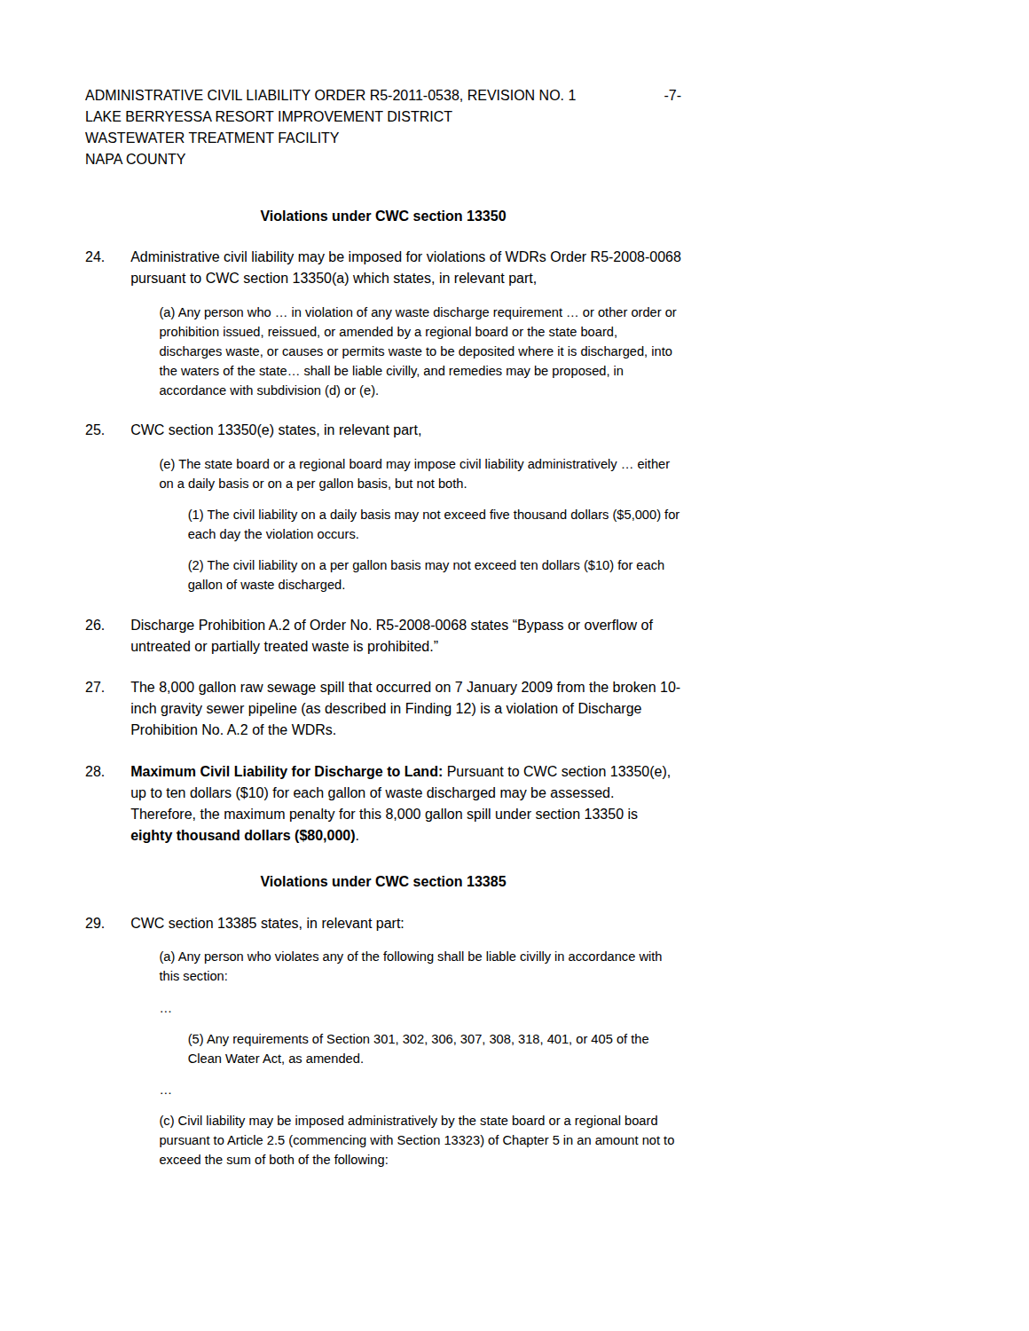ADMINISTRATIVE CIVIL LIABILITY ORDER R5-2011-0538, REVISION NO. 1
-7-
LAKE BERRYESSA RESORT IMPROVEMENT DISTRICT
WASTEWATER TREATMENT FACILITY
NAPA COUNTY
Violations under CWC section 13350
24. Administrative civil liability may be imposed for violations of WDRs Order R5-2008-0068 pursuant to CWC section 13350(a) which states, in relevant part,
(a) Any person who … in violation of any waste discharge requirement … or other order or prohibition issued, reissued, or amended by a regional board or the state board, discharges waste, or causes or permits waste to be deposited where it is discharged, into the waters of the state… shall be liable civilly, and remedies may be proposed, in accordance with subdivision (d) or (e).
25. CWC section 13350(e) states, in relevant part,
(e) The state board or a regional board may impose civil liability administratively … either on a daily basis or on a per gallon basis, but not both.
(1) The civil liability on a daily basis may not exceed five thousand dollars ($5,000) for each day the violation occurs.
(2) The civil liability on a per gallon basis may not exceed ten dollars ($10) for each gallon of waste discharged.
26. Discharge Prohibition A.2 of Order No. R5-2008-0068 states “Bypass or overflow of untreated or partially treated waste is prohibited.”
27. The 8,000 gallon raw sewage spill that occurred on 7 January 2009 from the broken 10-inch gravity sewer pipeline (as described in Finding 12) is a violation of Discharge Prohibition No. A.2 of the WDRs.
28. Maximum Civil Liability for Discharge to Land: Pursuant to CWC section 13350(e), up to ten dollars ($10) for each gallon of waste discharged may be assessed. Therefore, the maximum penalty for this 8,000 gallon spill under section 13350 is eighty thousand dollars ($80,000).
Violations under CWC section 13385
29. CWC section 13385 states, in relevant part:
(a) Any person who violates any of the following shall be liable civilly in accordance with this section:
…
(5) Any requirements of Section 301, 302, 306, 307, 308, 318, 401, or 405 of the Clean Water Act, as amended.
…
(c) Civil liability may be imposed administratively by the state board or a regional board pursuant to Article 2.5 (commencing with Section 13323) of Chapter 5 in an amount not to exceed the sum of both of the following: